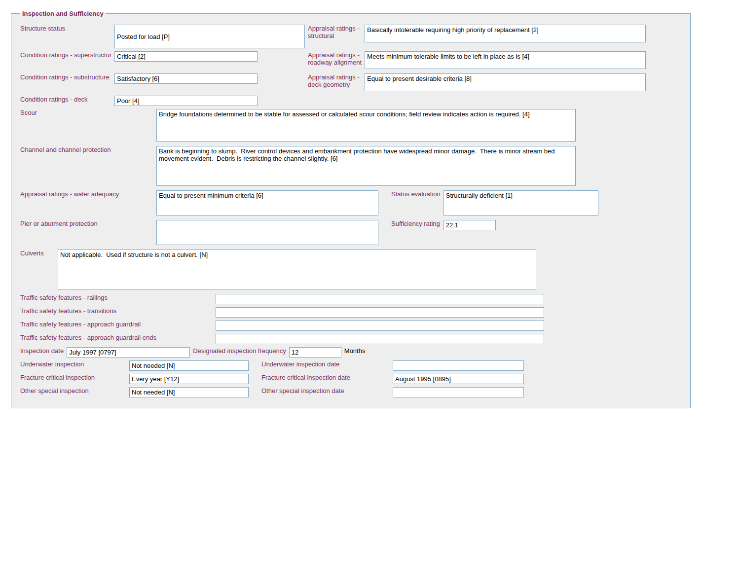Inspection and Sufficiency
| Structure status | | Appraisal ratings - structural | Basically intolerable requiring high priority of replacement [2] |
| Condition ratings - superstructur | | Appraisal ratings - roadway alignment | Meets minimum tolerable limits to be left in place as is [4] |
| Condition ratings - substructure | | Appraisal ratings - deck geometry | Equal to present desirable criteria [8] |
| Condition ratings - deck | | | |
| Scour | Bridge foundations determined to be stable for assessed or calculated scour conditions; field review indicates action is required. [4] |
| Channel and channel protection | Bank is beginning to slump. River control devices and embankment protection have widespread minor damage. There is minor stream bed movement evident. Debris is restricting the channel slightly. [6] |
| Appraisal ratings - water adequacy | Equal to present minimum criteria [6] | Status evaluation | Structurally deficient [1] |
| Pier or abutment protection | | Sufficiency rating | |
| Culverts | Not applicable. Used if structure is not a culvert. [N] |
| Traffic safety features - railings | |
| Traffic safety features - transitions | |
| Traffic safety features - approach guardrail | |
| Traffic safety features - approach guardrail ends | |
| Inspection date | | Designated inspection frequency | | Months |
| Underwater inspection | | Underwater inspection date | |
| Fracture critical inspection | | Fracture critical inspection date | |
| Other special inspection | | Other special inspection date | |